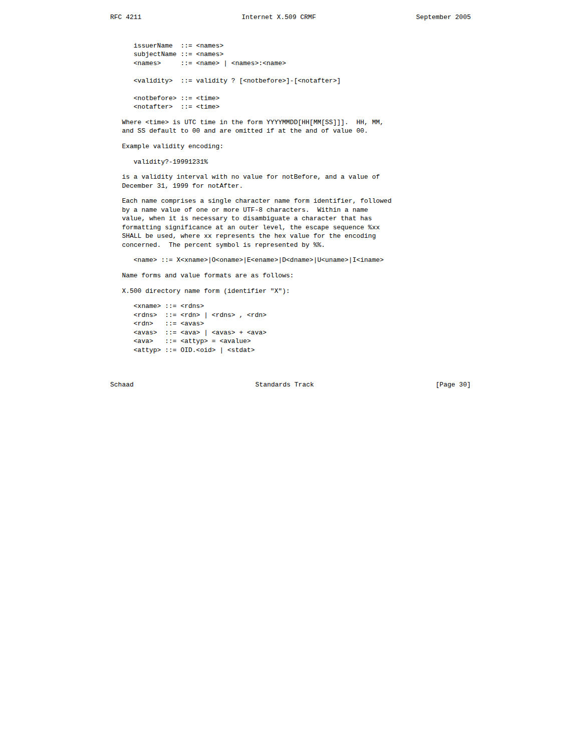RFC 4211 Internet X.509 CRMF September 2005
   issuerName  ::= <names>
   subjectName ::= <names>
   <names>     ::= <name> | <names>:<name>

   <validity>  ::= validity ? [<notbefore>]-[<notafter>]

   <notbefore> ::= <time>
   <notafter>  ::= <time>
Where <time> is UTC time in the form YYYYMMDD[HH[MM[SS]]]. HH, MM, and SS default to 00 and are omitted if at the and of value 00.
Example validity encoding:
   validity?-19991231%
is a validity interval with no value for notBefore, and a value of December 31, 1999 for notAfter.
Each name comprises a single character name form identifier, followed by a name value of one or more UTF-8 characters. Within a name value, when it is necessary to disambiguate a character that has formatting significance at an outer level, the escape sequence %xx SHALL be used, where xx represents the hex value for the encoding concerned. The percent symbol is represented by %%.
   <name> ::= X<xname>|O<oname>|E<ename>|D<dname>|U<uname>|I<iname>
Name forms and value formats are as follows:
X.500 directory name form (identifier "X"):
   <xname> ::= <rdns>
   <rdns>  ::= <rdn> | <rdns> , <rdn>
   <rdn>   ::= <avas>
   <avas>  ::= <ava> | <avas> + <ava>
   <ava>   ::= <attyp> = <avalue>
   <attyp> ::= OID.<oid> | <stdat>
Schaad Standards Track [Page 30]